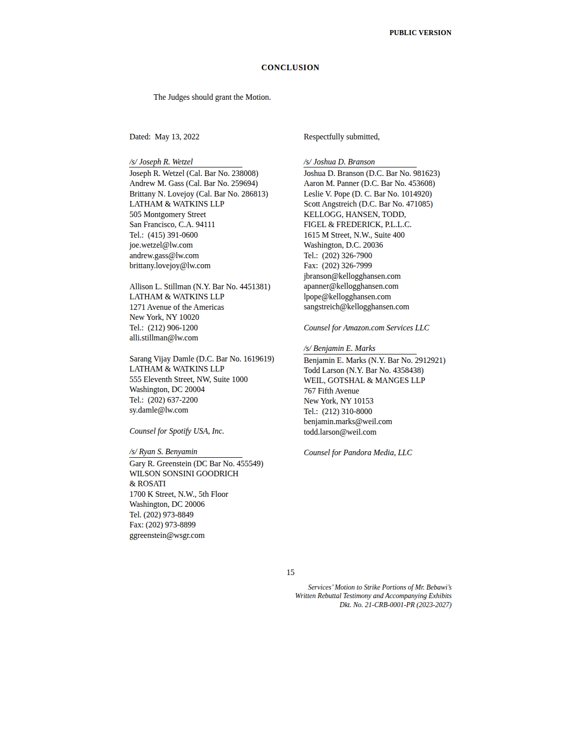PUBLIC VERSION
CONCLUSION
The Judges should grant the Motion.
Dated: May 13, 2022
/s/ Joseph R. Wetzel
Joseph R. Wetzel (Cal. Bar No. 238008)
Andrew M. Gass (Cal. Bar No. 259694)
Brittany N. Lovejoy (Cal. Bar No. 286813)
LATHAM & WATKINS LLP
505 Montgomery Street
San Francisco, C.A. 94111
Tel.: (415) 391-0600
joe.wetzel@lw.com
andrew.gass@lw.com
brittany.lovejoy@lw.com
Allison L. Stillman (N.Y. Bar No. 4451381)
LATHAM & WATKINS LLP
1271 Avenue of the Americas
New York, NY 10020
Tel.: (212) 906-1200
alli.stillman@lw.com
Sarang Vijay Damle (D.C. Bar No. 1619619)
LATHAM & WATKINS LLP
555 Eleventh Street, NW, Suite 1000
Washington, DC 20004
Tel.: (202) 637-2200
sy.damle@lw.com
Counsel for Spotify USA, Inc.
/s/ Ryan S. Benyamin
Gary R. Greenstein (DC Bar No. 455549)
WILSON SONSINI GOODRICH
& ROSATI
1700 K Street, N.W., 5th Floor
Washington, DC 20006
Tel. (202) 973-8849
Fax: (202) 973-8899
ggreenstein@wsgr.com
Respectfully submitted,
/s/ Joshua D. Branson
Joshua D. Branson (D.C. Bar No. 981623)
Aaron M. Panner (D.C. Bar No. 453608)
Leslie V. Pope (D. C. Bar No. 1014920)
Scott Angstreich (D.C. Bar No. 471085)
KELLOGG, HANSEN, TODD,
FIGEL & FREDERICK, P.L.L.C.
1615 M Street, N.W., Suite 400
Washington, D.C. 20036
Tel.: (202) 326-7900
Fax: (202) 326-7999
jbranson@kellogghansen.com
apanner@kellogghansen.com
lpope@kellogghansen.com
sangstreich@kellogghansen.com
Counsel for Amazon.com Services LLC
/s/ Benjamin E. Marks
Benjamin E. Marks (N.Y. Bar No. 2912921)
Todd Larson (N.Y. Bar No. 4358438)
WEIL, GOTSHAL & MANGES LLP
767 Fifth Avenue
New York, NY 10153
Tel.: (212) 310-8000
benjamin.marks@weil.com
todd.larson@weil.com
Counsel for Pandora Media, LLC
15
Services’ Motion to Strike Portions of Mr. Bebawi’s
Written Rebuttal Testimony and Accompanying Exhibits
Dkt. No. 21-CRB-0001-PR (2023-2027)